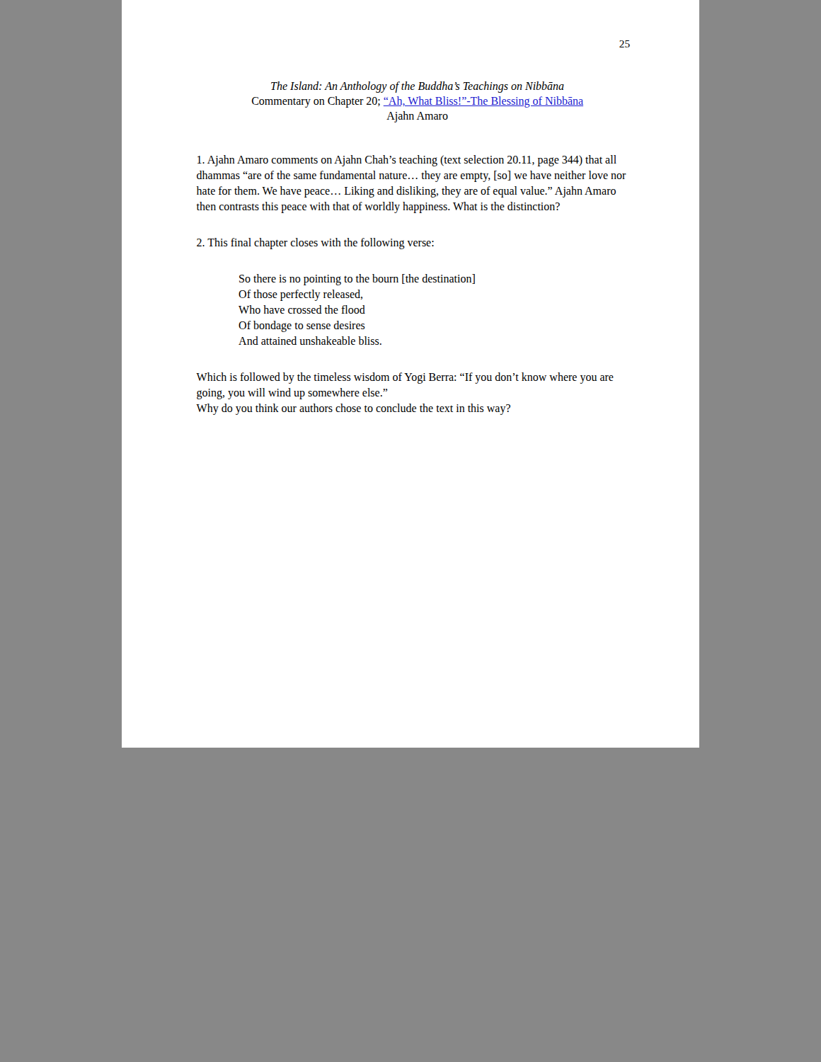25
The Island: An Anthology of the Buddha’s Teachings on Nibbāna
Commentary on Chapter 20; “Ah, What Bliss!”-The Blessing of Nibbāna
Ajahn Amaro
1. Ajahn Amaro comments on Ajahn Chah’s teaching (text selection 20.11, page 344) that all dhammas “are of the same fundamental nature… they are empty, [so] we have neither love nor hate for them. We have peace… Liking and disliking, they are of equal value.” Ajahn Amaro then contrasts this peace with that of worldly happiness. What is the distinction?
2. This final chapter closes with the following verse:
So there is no pointing to the bourn [the destination]
Of those perfectly released,
Who have crossed the flood
Of bondage to sense desires
And attained unshakeable bliss.
Which is followed by the timeless wisdom of Yogi Berra: “If you don’t know where you are going, you will wind up somewhere else.”
Why do you think our authors chose to conclude the text in this way?